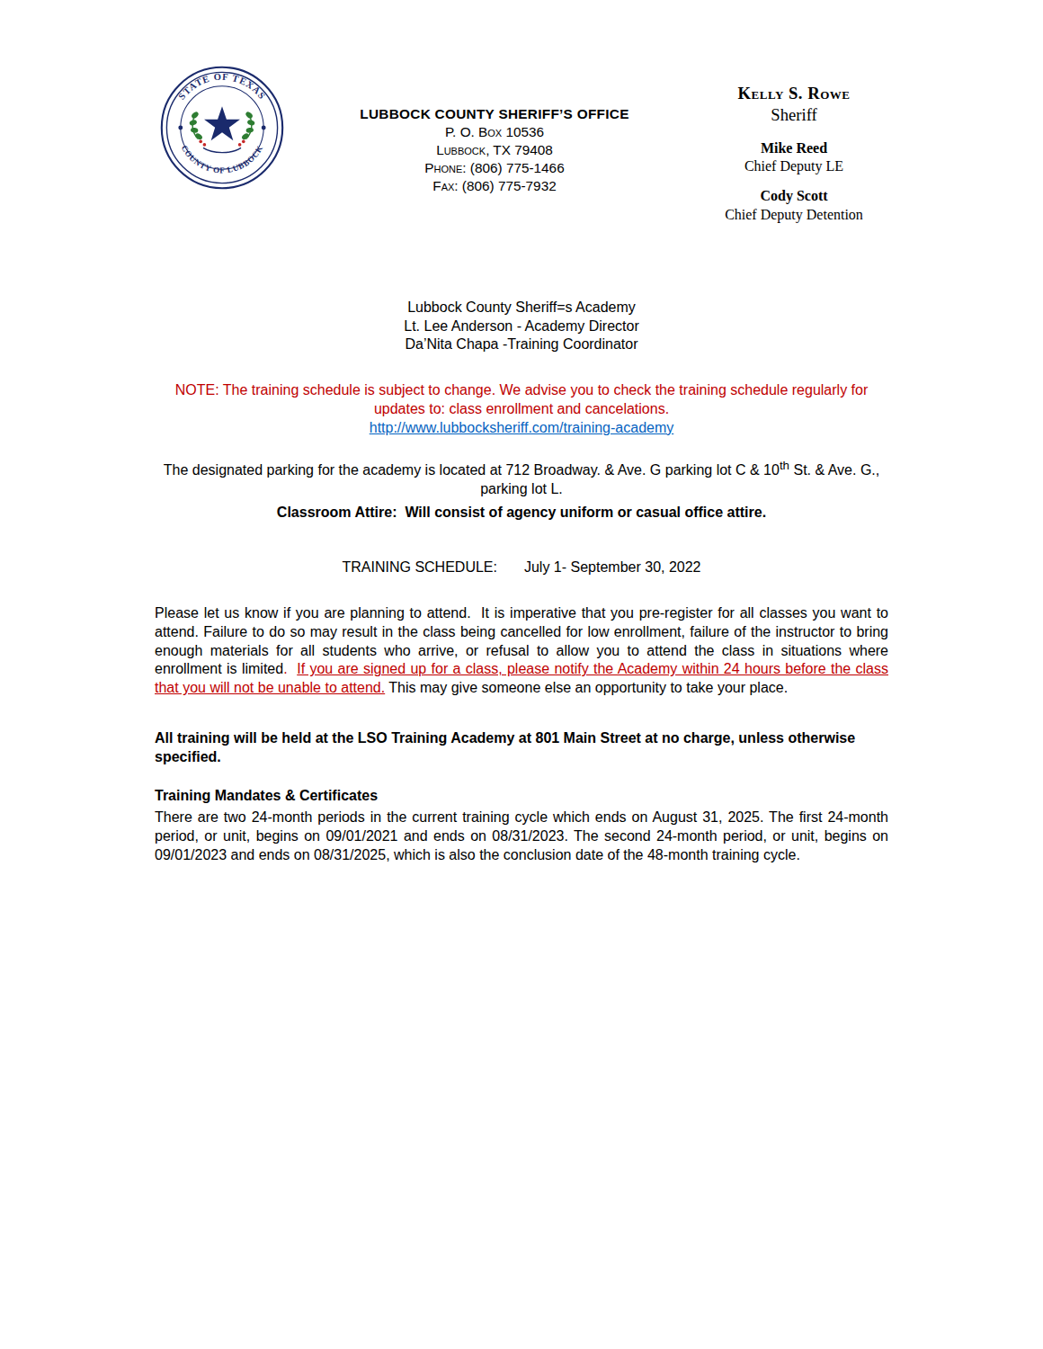STATE OF TEXAS COUNTY OF LUBBOCK
LUBBOCK COUNTY SHERIFF’S OFFICE
P. O. Box 10536
Lubbock, TX 79408
Phone: (806) 775-1466
Fax: (806) 775-7932
Kelly S. Rowe
Sheriff
Mike Reed
Chief Deputy LE
Cody Scott
Chief Deputy Detention
Lubbock County Sheriff=s Academy
Lt. Lee Anderson - Academy Director
Da’Nita Chapa -Training Coordinator
NOTE: The training schedule is subject to change. We advise you to check the training schedule regularly for updates to: class enrollment and cancelations.
http://www.lubbocksheriff.com/training-academy
The designated parking for the academy is located at 712 Broadway. & Ave. G parking lot C & 10th St. & Ave. G., parking lot L.
Classroom Attire: Will consist of agency uniform or casual office attire.
TRAINING SCHEDULE: July 1- September 30, 2022
Please let us know if you are planning to attend. It is imperative that you pre-register for all classes you want to attend. Failure to do so may result in the class being cancelled for low enrollment, failure of the instructor to bring enough materials for all students who arrive, or refusal to allow you to attend the class in situations where enrollment is limited. If you are signed up for a class, please notify the Academy within 24 hours before the class that you will not be unable to attend. This may give someone else an opportunity to take your place.
All training will be held at the LSO Training Academy at 801 Main Street at no charge, unless otherwise specified.
Training Mandates & Certificates
There are two 24-month periods in the current training cycle which ends on August 31, 2025. The first 24-month period, or unit, begins on 09/01/2021 and ends on 08/31/2023. The second 24-month period, or unit, begins on 09/01/2023 and ends on 08/31/2025, which is also the conclusion date of the 48-month training cycle.